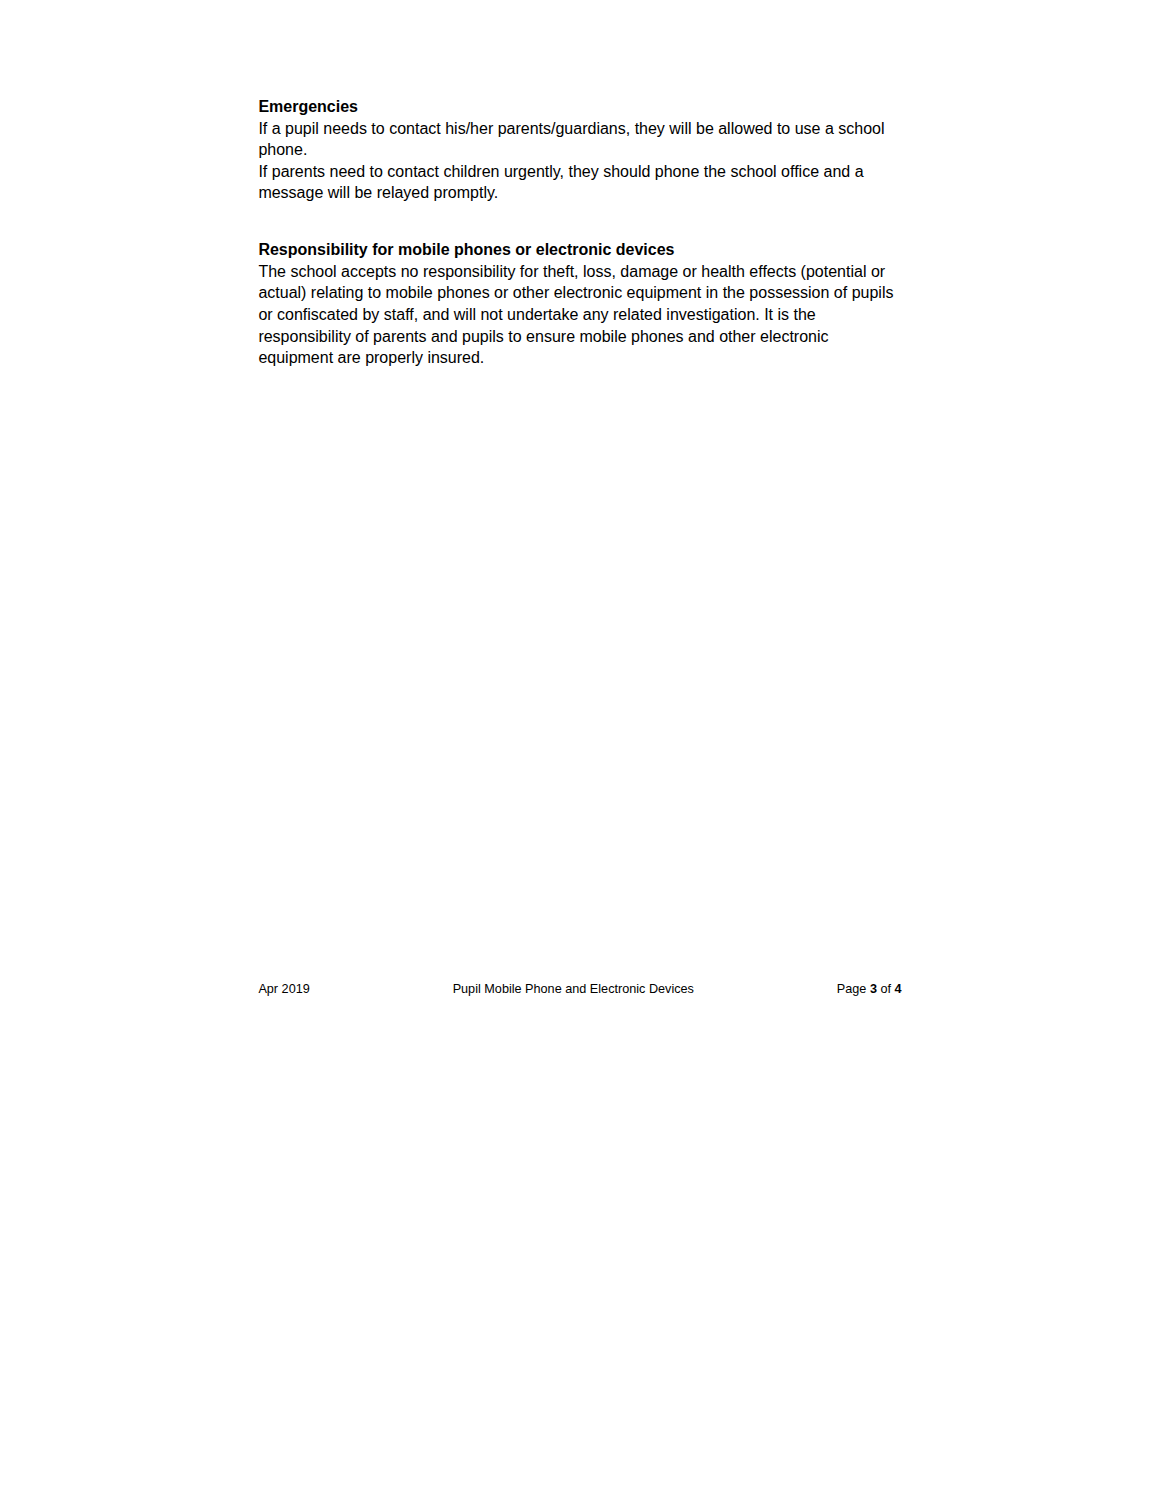Emergencies
If a pupil needs to contact his/her parents/guardians, they will be allowed to use a school phone.
If parents need to contact children urgently, they should phone the school office and a message will be relayed promptly.
Responsibility for mobile phones or electronic devices
The school accepts no responsibility for theft, loss, damage or health effects (potential or actual) relating to mobile phones or other electronic equipment in the possession of pupils or confiscated by staff, and will not undertake any related investigation. It is the responsibility of parents and pupils to ensure mobile phones and other electronic equipment are properly insured.
Apr 2019
Pupil Mobile Phone and Electronic Devices
Page 3 of 4